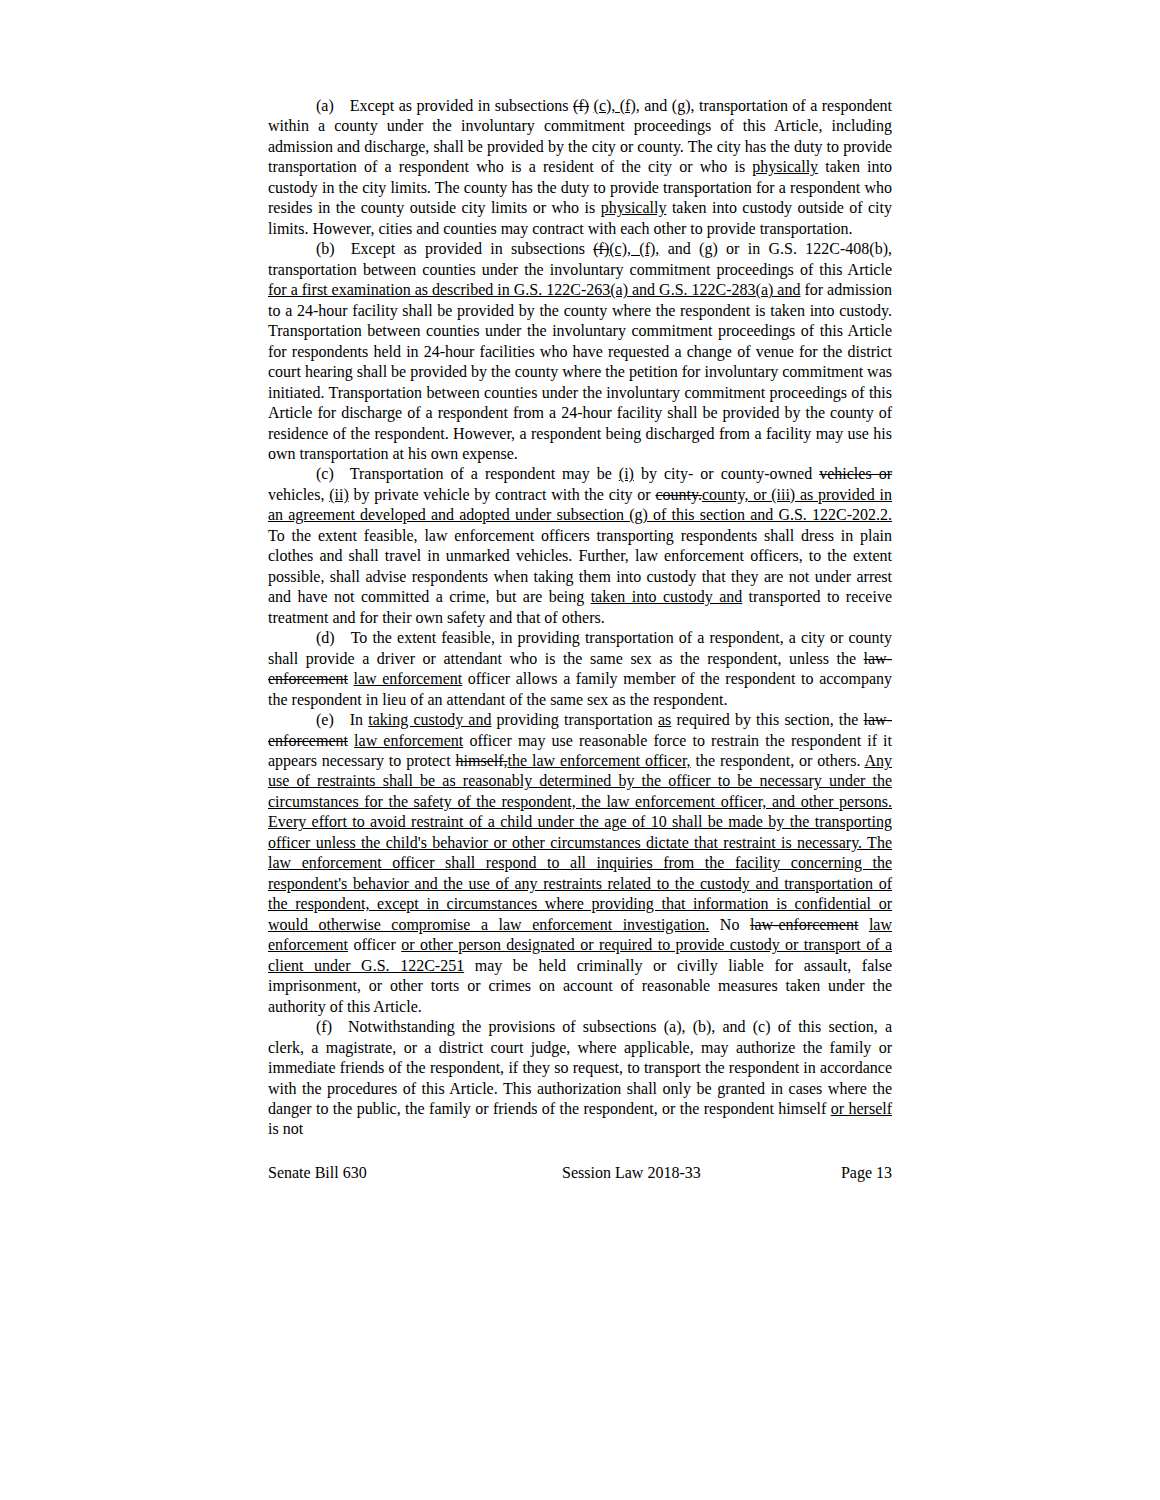(a) Except as provided in subsections (f) (c), (f), and (g), transportation of a respondent within a county under the involuntary commitment proceedings of this Article, including admission and discharge, shall be provided by the city or county. The city has the duty to provide transportation of a respondent who is a resident of the city or who is physically taken into custody in the city limits. The county has the duty to provide transportation for a respondent who resides in the county outside city limits or who is physically taken into custody outside of city limits. However, cities and counties may contract with each other to provide transportation.
(b) Except as provided in subsections (f)(c), (f), and (g) or in G.S. 122C-408(b), transportation between counties under the involuntary commitment proceedings of this Article for a first examination as described in G.S. 122C-263(a) and G.S. 122C-283(a) and for admission to a 24-hour facility shall be provided by the county where the respondent is taken into custody. Transportation between counties under the involuntary commitment proceedings of this Article for respondents held in 24-hour facilities who have requested a change of venue for the district court hearing shall be provided by the county where the petition for involuntary commitment was initiated. Transportation between counties under the involuntary commitment proceedings of this Article for discharge of a respondent from a 24-hour facility shall be provided by the county of residence of the respondent. However, a respondent being discharged from a facility may use his own transportation at his own expense.
(c) Transportation of a respondent may be (i) by city- or county-owned vehicles or vehicles, (ii) by private vehicle by contract with the city or county.county, or (iii) as provided in an agreement developed and adopted under subsection (g) of this section and G.S. 122C-202.2. To the extent feasible, law enforcement officers transporting respondents shall dress in plain clothes and shall travel in unmarked vehicles. Further, law enforcement officers, to the extent possible, shall advise respondents when taking them into custody that they are not under arrest and have not committed a crime, but are being taken into custody and transported to receive treatment and for their own safety and that of others.
(d) To the extent feasible, in providing transportation of a respondent, a city or county shall provide a driver or attendant who is the same sex as the respondent, unless the law-enforcement law enforcement officer allows a family member of the respondent to accompany the respondent in lieu of an attendant of the same sex as the respondent.
(e) In taking custody and providing transportation as required by this section, the law-enforcement law enforcement officer may use reasonable force to restrain the respondent if it appears necessary to protect himself,the law enforcement officer, the respondent, or others. Any use of restraints shall be as reasonably determined by the officer to be necessary under the circumstances for the safety of the respondent, the law enforcement officer, and other persons. Every effort to avoid restraint of a child under the age of 10 shall be made by the transporting officer unless the child's behavior or other circumstances dictate that restraint is necessary. The law enforcement officer shall respond to all inquiries from the facility concerning the respondent's behavior and the use of any restraints related to the custody and transportation of the respondent, except in circumstances where providing that information is confidential or would otherwise compromise a law enforcement investigation. No law-enforcement law enforcement officer or other person designated or required to provide custody or transport of a client under G.S. 122C-251 may be held criminally or civilly liable for assault, false imprisonment, or other torts or crimes on account of reasonable measures taken under the authority of this Article.
(f) Notwithstanding the provisions of subsections (a), (b), and (c) of this section, a clerk, a magistrate, or a district court judge, where applicable, may authorize the family or immediate friends of the respondent, if they so request, to transport the respondent in accordance with the procedures of this Article. This authorization shall only be granted in cases where the danger to the public, the family or friends of the respondent, or the respondent himself or herself is not
| Senate Bill 630 | Session Law 2018-33 | Page 13 |